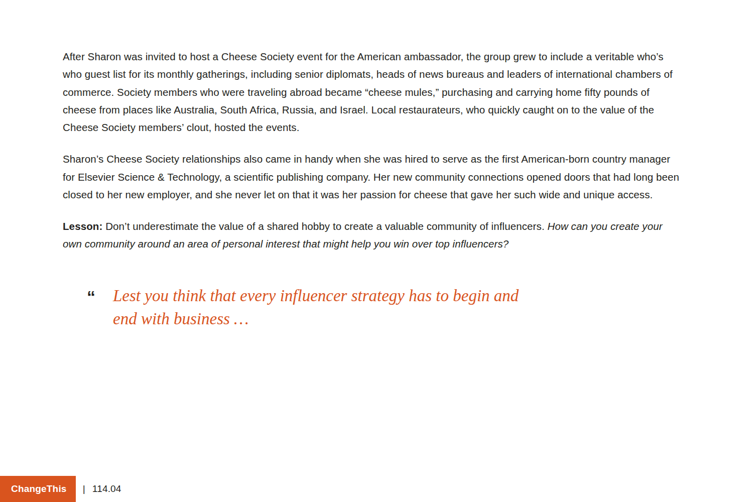After Sharon was invited to host a Cheese Society event for the American ambassador, the group grew to include a veritable who’s who guest list for its monthly gatherings, including senior diplomats, heads of news bureaus and leaders of international chambers of commerce. Society members who were traveling abroad became “cheese mules,” purchasing and carrying home fifty pounds of cheese from places like Australia, South Africa, Russia, and Israel. Local restaurateurs, who quickly caught on to the value of the Cheese Society members’ clout, hosted the events.
Sharon’s Cheese Society relationships also came in handy when she was hired to serve as the first American-born country manager for Elsevier Science & Technology, a scientific publishing company. Her new community connections opened doors that had long been closed to her new employer, and she never let on that it was her passion for cheese that gave her such wide and unique access.
Lesson: Don’t underestimate the value of a shared hobby to create a valuable community of influencers. How can you create your own community around an area of personal interest that might help you win over top influencers?
“ Lest you think that every influencer strategy has to begin and end with business …
ChangeThis
|114.04